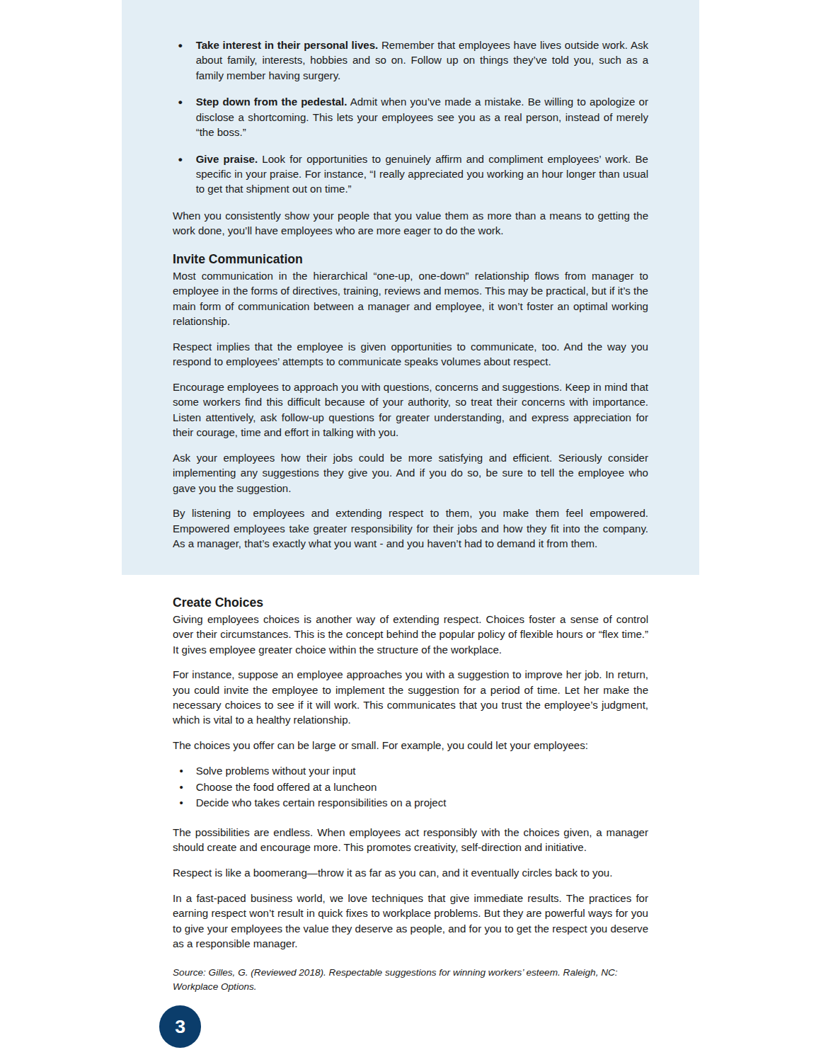Take interest in their personal lives. Remember that employees have lives outside work. Ask about family, interests, hobbies and so on. Follow up on things they’ve told you, such as a family member having surgery.
Step down from the pedestal. Admit when you’ve made a mistake. Be willing to apologize or disclose a shortcoming. This lets your employees see you as a real person, instead of merely “the boss.”
Give praise. Look for opportunities to genuinely affirm and compliment employees’ work. Be specific in your praise. For instance, “I really appreciated you working an hour longer than usual to get that shipment out on time.”
When you consistently show your people that you value them as more than a means to getting the work done, you’ll have employees who are more eager to do the work.
Invite Communication
Most communication in the hierarchical “one-up, one-down” relationship flows from manager to employee in the forms of directives, training, reviews and memos. This may be practical, but if it’s the main form of communication between a manager and employee, it won’t foster an optimal working relationship.
Respect implies that the employee is given opportunities to communicate, too. And the way you respond to employees’ attempts to communicate speaks volumes about respect.
Encourage employees to approach you with questions, concerns and suggestions. Keep in mind that some workers find this difficult because of your authority, so treat their concerns with importance. Listen attentively, ask follow-up questions for greater understanding, and express appreciation for their courage, time and effort in talking with you.
Ask your employees how their jobs could be more satisfying and efficient. Seriously consider implementing any suggestions they give you. And if you do so, be sure to tell the employee who gave you the suggestion.
By listening to employees and extending respect to them, you make them feel empowered. Empowered employees take greater responsibility for their jobs and how they fit into the company. As a manager, that’s exactly what you want - and you haven’t had to demand it from them.
Create Choices
Giving employees choices is another way of extending respect. Choices foster a sense of control over their circumstances. This is the concept behind the popular policy of flexible hours or “flex time.” It gives employee greater choice within the structure of the workplace.
For instance, suppose an employee approaches you with a suggestion to improve her job. In return, you could invite the employee to implement the suggestion for a period of time. Let her make the necessary choices to see if it will work. This communicates that you trust the employee’s judgment, which is vital to a healthy relationship.
The choices you offer can be large or small. For example, you could let your employees:
Solve problems without your input
Choose the food offered at a luncheon
Decide who takes certain responsibilities on a project
The possibilities are endless. When employees act responsibly with the choices given, a manager should create and encourage more. This promotes creativity, self-direction and initiative.
Respect is like a boomerang—throw it as far as you can, and it eventually circles back to you.
In a fast-paced business world, we love techniques that give immediate results. The practices for earning respect won’t result in quick fixes to workplace problems. But they are powerful ways for you to give your employees the value they deserve as people, and for you to get the respect you deserve as a responsible manager.
Source: Gilles, G. (Reviewed 2018). Respectable suggestions for winning workers’ esteem. Raleigh, NC: Workplace Options.
3